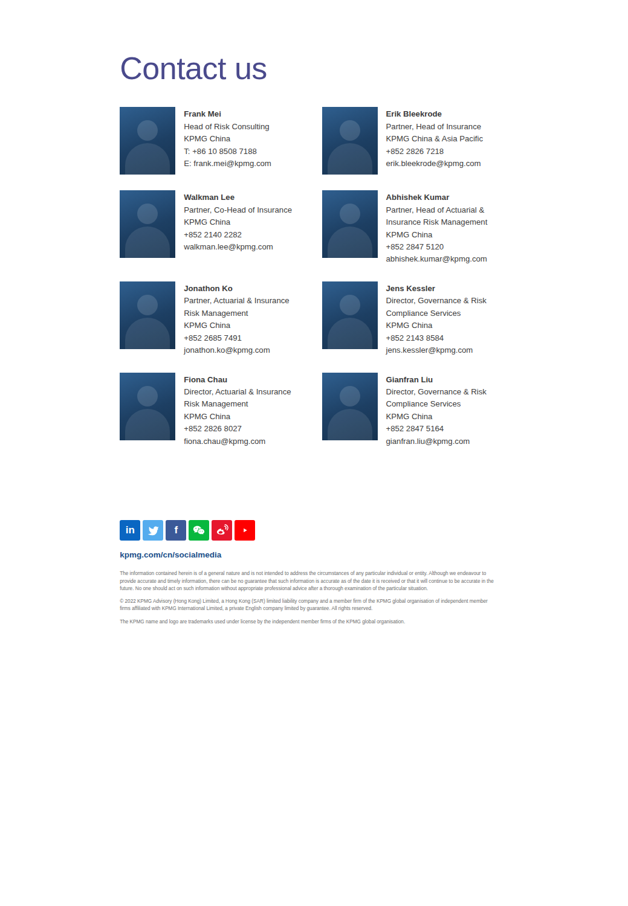Contact us
Frank Mei
Head of Risk Consulting
KPMG China
T: +86 10 8508 7188
E: frank.mei@kpmg.com
Erik Bleekrode
Partner, Head of Insurance
KPMG China & Asia Pacific
+852 2826 7218
erik.bleekrode@kpmg.com
Walkman Lee
Partner, Co-Head of Insurance
KPMG China
+852 2140 2282
walkman.lee@kpmg.com
Abhishek Kumar
Partner, Head of Actuarial &
Insurance Risk Management
KPMG China
+852 2847 5120
abhishek.kumar@kpmg.com
Jonathon Ko
Partner, Actuarial & Insurance
Risk Management
KPMG China
+852 2685 7491
jonathon.ko@kpmg.com
Jens Kessler
Director, Governance & Risk
Compliance Services
KPMG China
+852 2143 8584
jens.kessler@kpmg.com
Fiona Chau
Director, Actuarial & Insurance
Risk Management
KPMG China
+852 2826 8027
fiona.chau@kpmg.com
Gianfran Liu
Director, Governance & Risk
Compliance Services
KPMG China
+852 2847 5164
gianfran.liu@kpmg.com
in f
kpmg.com/cn/socialmedia
The information contained herein is of a general nature and is not intended to address the circumstances of any particular individual or entity. Although we endeavour to provide accurate and timely information, there can be no guarantee that such information is accurate as of the date it is received or that it will continue to be accurate in the future. No one should act on such information without appropriate professional advice after a thorough examination of the particular situation.
© 2022 KPMG Advisory (Hong Kong) Limited, a Hong Kong (SAR) limited liability company and a member firm of the KPMG global organisation of independent member firms affiliated with KPMG International Limited, a private English company limited by guarantee. All rights reserved.
The KPMG name and logo are trademarks used under license by the independent member firms of the KPMG global organisation.